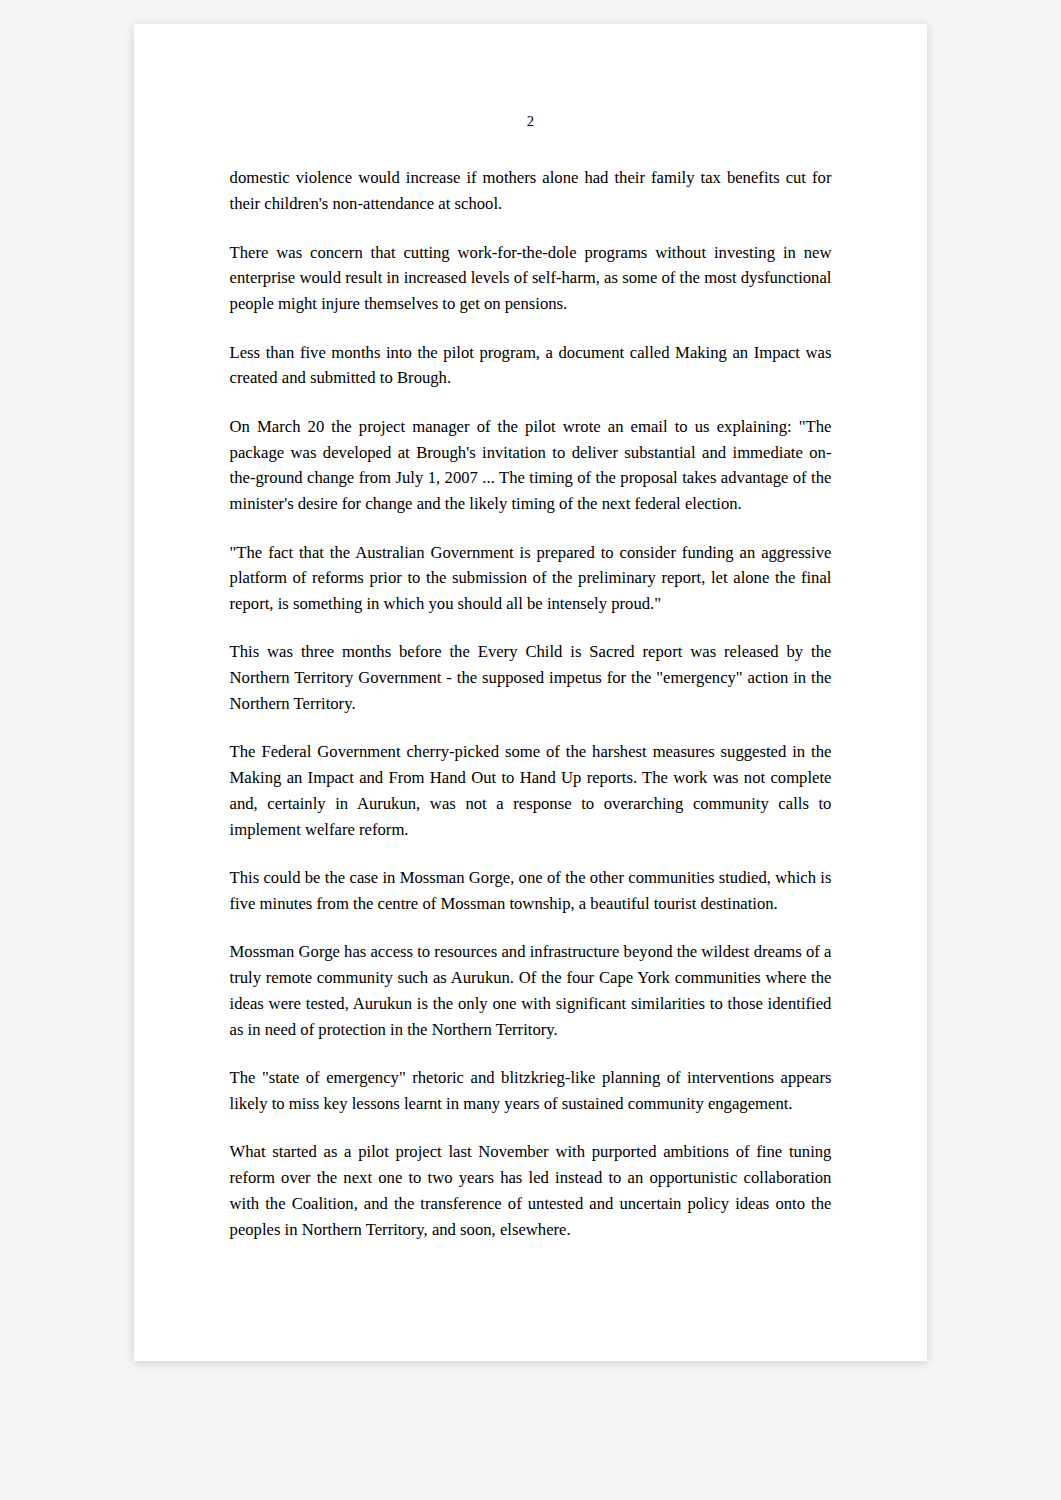2
domestic violence would increase if mothers alone had their family tax benefits cut for their children's non-attendance at school.
There was concern that cutting work-for-the-dole programs without investing in new enterprise would result in increased levels of self-harm, as some of the most dysfunctional people might injure themselves to get on pensions.
Less than five months into the pilot program, a document called Making an Impact was created and submitted to Brough.
On March 20 the project manager of the pilot wrote an email to us explaining: "The package was developed at Brough's invitation to deliver substantial and immediate on-the-ground change from July 1, 2007 ... The timing of the proposal takes advantage of the minister's desire for change and the likely timing of the next federal election.
"The fact that the Australian Government is prepared to consider funding an aggressive platform of reforms prior to the submission of the preliminary report, let alone the final report, is something in which you should all be intensely proud."
This was three months before the Every Child is Sacred report was released by the Northern Territory Government - the supposed impetus for the "emergency" action in the Northern Territory.
The Federal Government cherry-picked some of the harshest measures suggested in the Making an Impact and From Hand Out to Hand Up reports. The work was not complete and, certainly in Aurukun, was not a response to overarching community calls to implement welfare reform.
This could be the case in Mossman Gorge, one of the other communities studied, which is five minutes from the centre of Mossman township, a beautiful tourist destination.
Mossman Gorge has access to resources and infrastructure beyond the wildest dreams of a truly remote community such as Aurukun. Of the four Cape York communities where the ideas were tested, Aurukun is the only one with significant similarities to those identified as in need of protection in the Northern Territory.
The "state of emergency" rhetoric and blitzkrieg-like planning of interventions appears likely to miss key lessons learnt in many years of sustained community engagement.
What started as a pilot project last November with purported ambitions of fine tuning reform over the next one to two years has led instead to an opportunistic collaboration with the Coalition, and the transference of untested and uncertain policy ideas onto the peoples in Northern Territory, and soon, elsewhere.